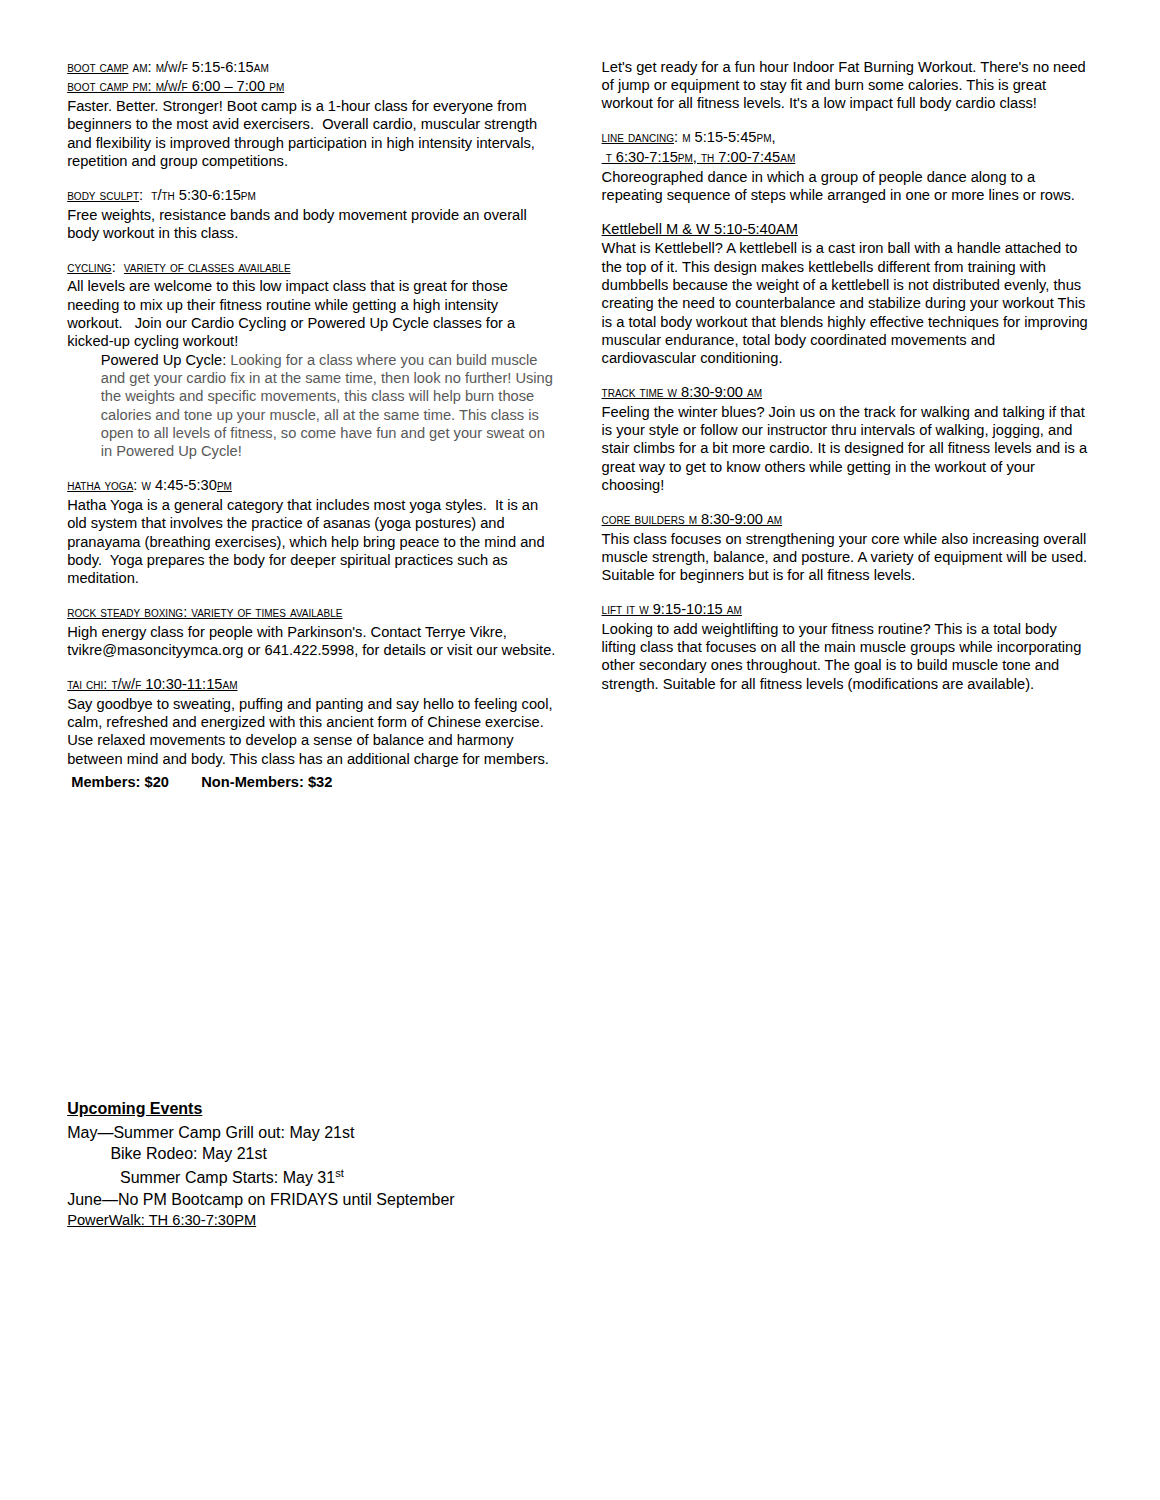Boot Camp AM: M/W/F 5:15-6:15AM
Boot Camp PM: M/W/F 6:00 – 7:00 pm
Faster. Better. Stronger! Boot camp is a 1-hour class for everyone from beginners to the most avid exercisers. Overall cardio, muscular strength and flexibility is improved through participation in high intensity intervals, repetition and group competitions.
Body Sculpt: T/TH 5:30-6:15PM
Free weights, resistance bands and body movement provide an overall body workout in this class.
Cycling: Variety of Classes Available
All levels are welcome to this low impact class that is great for those needing to mix up their fitness routine while getting a high intensity workout. Join our Cardio Cycling or Powered Up Cycle classes for a kicked-up cycling workout!
Powered Up Cycle: Looking for a class where you can build muscle and get your cardio fix in at the same time, then look no further! Using the weights and specific movements, this class will help burn those calories and tone up your muscle, all at the same time. This class is open to all levels of fitness, so come have fun and get your sweat on in Powered Up Cycle!
Hatha Yoga: W 4:45-5:30pm
Hatha Yoga is a general category that includes most yoga styles. It is an old system that involves the practice of asanas (yoga postures) and pranayama (breathing exercises), which help bring peace to the mind and body. Yoga prepares the body for deeper spiritual practices such as meditation.
Rock Steady Boxing: Variety of Times Available
High energy class for people with Parkinson's. Contact Terrye Vikre, tvikre@masoncityymca.org or 641.422.5998, for details or visit our website.
Tai Chi: T/W/F 10:30-11:15AM
Say goodbye to sweating, puffing and panting and say hello to feeling cool, calm, refreshed and energized with this ancient form of Chinese exercise. Use relaxed movements to develop a sense of balance and harmony between mind and body. This class has an additional charge for members.
Members: $20 Non-Members: $32
Let's get ready for a fun hour Indoor Fat Burning Workout. There's no need of jump or equipment to stay fit and burn some calories. This is great workout for all fitness levels. It's a low impact full body cardio class!
Line Dancing: M 5:15-5:45PM,
T 6:30-7:15PM, TH 7:00-7:45AM
Choreographed dance in which a group of people dance along to a repeating sequence of steps while arranged in one or more lines or rows.
Kettlebell M & W 5:10-5:40AM
What is Kettlebell? A kettlebell is a cast iron ball with a handle attached to the top of it. This design makes kettlebells different from training with dumbbells because the weight of a kettlebell is not distributed evenly, thus creating the need to counterbalance and stabilize during your workout This is a total body workout that blends highly effective techniques for improving muscular endurance, total body coordinated movements and cardiovascular conditioning.
Track Time W 8:30-9:00 am
Feeling the winter blues? Join us on the track for walking and talking if that is your style or follow our instructor thru intervals of walking, jogging, and stair climbs for a bit more cardio. It is designed for all fitness levels and is a great way to get to know others while getting in the workout of your choosing!
Core Builders M 8:30-9:00 am
This class focuses on strengthening your core while also increasing overall muscle strength, balance, and posture. A variety of equipment will be used. Suitable for beginners but is for all fitness levels.
Lift It W 9:15-10:15 am
Looking to add weightlifting to your fitness routine? This is a total body lifting class that focuses on all the main muscle groups while incorporating other secondary ones throughout. The goal is to build muscle tone and strength. Suitable for all fitness levels (modifications are available).
Upcoming Events
May—Summer Camp Grill out: May 21st
Bike Rodeo: May 21st
Summer Camp Starts: May 31st
June—No PM Bootcamp on FRIDAYS until September
PowerWalk: TH 6:30-7:30PM